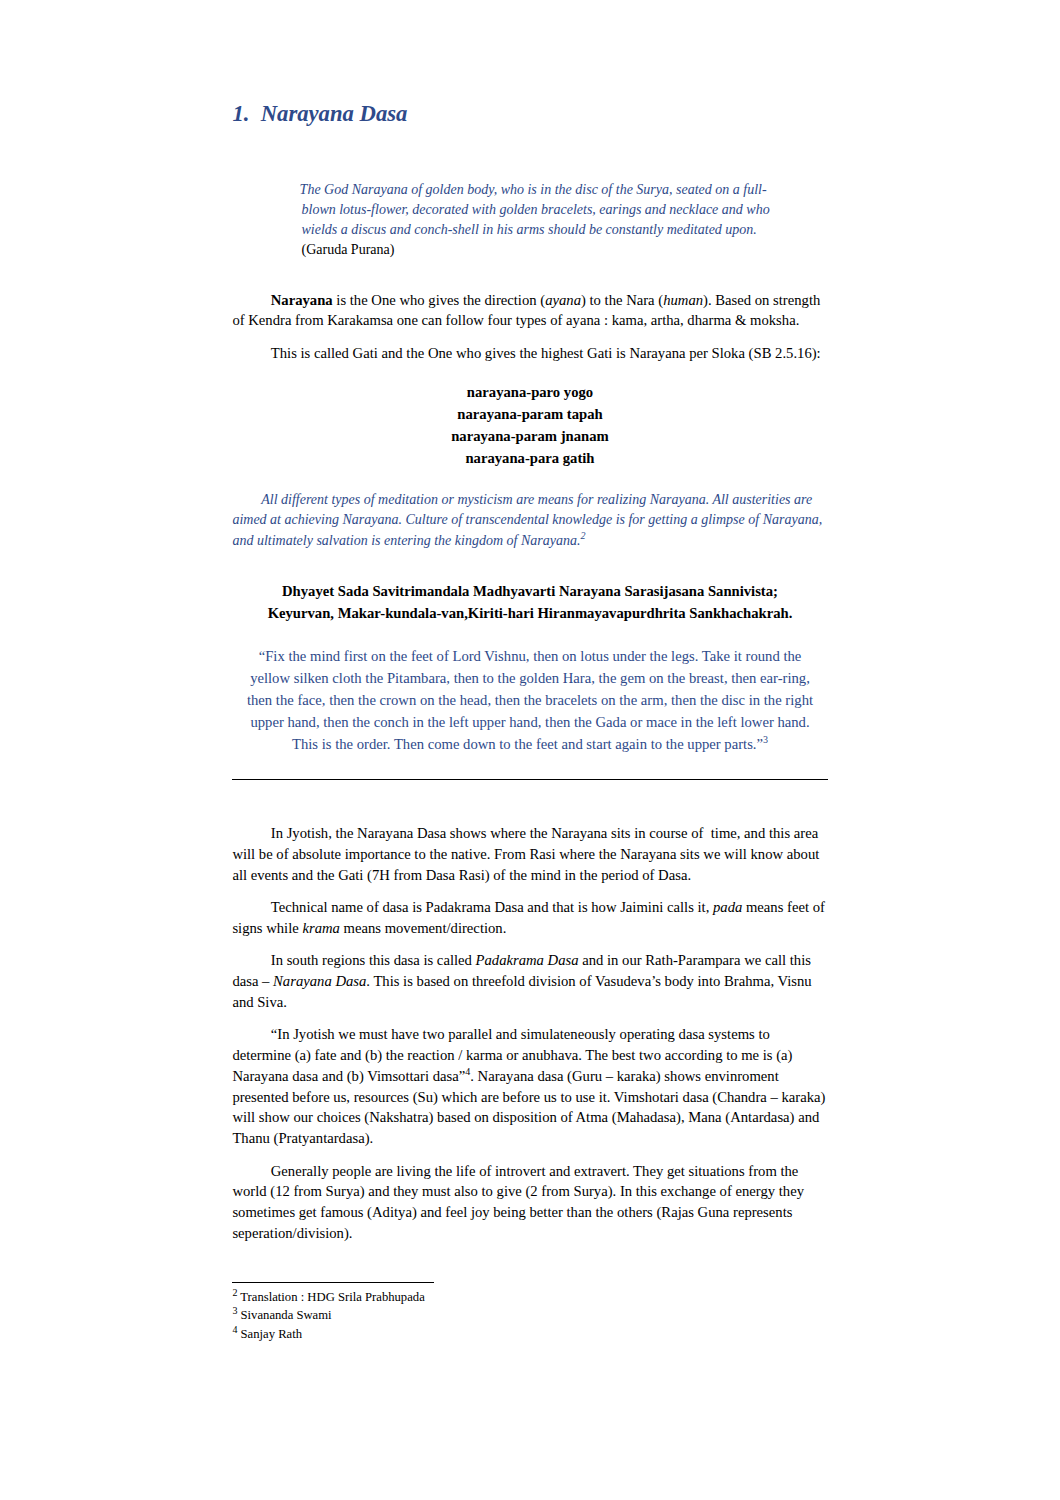1. Narayana Dasa
The God Narayana of golden body, who is in the disc of the Surya, seated on a full-blown lotus-flower, decorated with golden bracelets, earings and necklace and who wields a discus and conch-shell in his arms should be constantly meditated upon. (Garuda Purana)
Narayana is the One who gives the direction (ayana) to the Nara (human). Based on strength of Kendra from Karakamsa one can follow four types of ayana : kama, artha, dharma & moksha.
This is called Gati and the One who gives the highest Gati is Narayana per Sloka (SB 2.5.16):
narayana-paro yogo
narayana-param tapah
narayana-param jnanam
narayana-para gatih
All different types of meditation or mysticism are means for realizing Narayana. All austerities are aimed at achieving Narayana. Culture of transcendental knowledge is for getting a glimpse of Narayana, and ultimately salvation is entering the kingdom of Narayana.2
Dhyayet Sada Savitrimandala Madhyavarti Narayana Sarasijasana Sannivista; Keyurvan, Makar-kundala-van,Kiriti-hari Hiranmayavapurdhrita Sankhachakrah.
“Fix the mind first on the feet of Lord Vishnu, then on lotus under the legs. Take it round the yellow silken cloth the Pitambara, then to the golden Hara, the gem on the breast, then ear-ring, then the face, then the crown on the head, then the bracelets on the arm, then the disc in the right upper hand, then the conch in the left upper hand, then the Gada or mace in the left lower hand. This is the order. Then come down to the feet and start again to the upper parts.”3
In Jyotish, the Narayana Dasa shows where the Narayana sits in course of time, and this area will be of absolute importance to the native. From Rasi where the Narayana sits we will know about all events and the Gati (7H from Dasa Rasi) of the mind in the period of Dasa.
Technical name of dasa is Padakrama Dasa and that is how Jaimini calls it, pada means feet of signs while krama means movement/direction.
In south regions this dasa is called Padakrama Dasa and in our Rath-Parampara we call this dasa – Narayana Dasa. This is based on threefold division of Vasudeva’s body into Brahma, Visnu and Siva.
“In Jyotish we must have two parallel and simulateneously operating dasa systems to determine (a) fate and (b) the reaction / karma or anubhava. The best two according to me is (a) Narayana dasa and (b) Vimsottari dasa”4. Narayana dasa (Guru – karaka) shows envinroment presented before us, resources (Su) which are before us to use it. Vimshotari dasa (Chandra – karaka) will show our choices (Nakshatra) based on disposition of Atma (Mahadasa), Mana (Antardasa) and Thanu (Pratyantardasa).
Generally people are living the life of introvert and extravert. They get situations from the world (12 from Surya) and they must also to give (2 from Surya). In this exchange of energy they sometimes get famous (Aditya) and feel joy being better than the others (Rajas Guna represents seperation/division).
2 Translation : HDG Srila Prabhupada
3 Sivananda Swami
4 Sanjay Rath